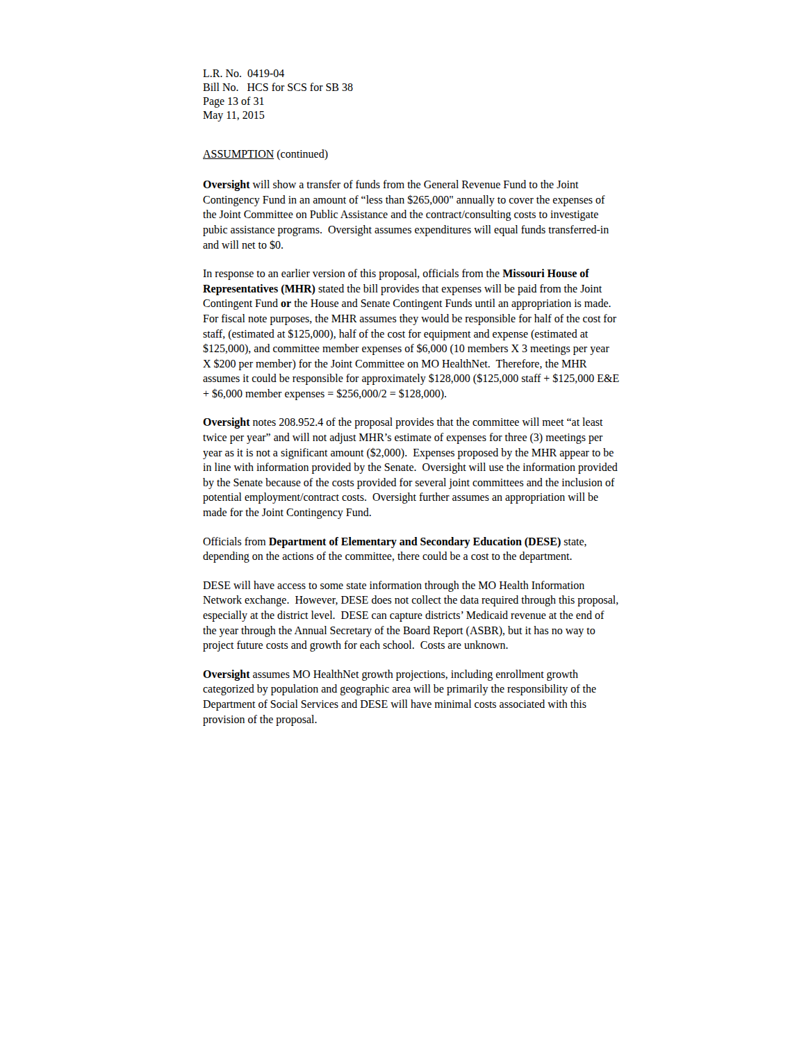L.R. No. 0419-04
Bill No. HCS for SCS for SB 38
Page 13 of 31
May 11, 2015
ASSUMPTION (continued)
Oversight will show a transfer of funds from the General Revenue Fund to the Joint Contingency Fund in an amount of “less than $265,000" annually to cover the expenses of the Joint Committee on Public Assistance and the contract/consulting costs to investigate pubic assistance programs. Oversight assumes expenditures will equal funds transferred-in and will net to $0.
In response to an earlier version of this proposal, officials from the Missouri House of Representatives (MHR) stated the bill provides that expenses will be paid from the Joint Contingent Fund or the House and Senate Contingent Funds until an appropriation is made. For fiscal note purposes, the MHR assumes they would be responsible for half of the cost for staff, (estimated at $125,000), half of the cost for equipment and expense (estimated at $125,000), and committee member expenses of $6,000 (10 members X 3 meetings per year X $200 per member) for the Joint Committee on MO HealthNet. Therefore, the MHR assumes it could be responsible for approximately $128,000 ($125,000 staff + $125,000 E&E + $6,000 member expenses = $256,000/2 = $128,000).
Oversight notes 208.952.4 of the proposal provides that the committee will meet “at least twice per year” and will not adjust MHR’s estimate of expenses for three (3) meetings per year as it is not a significant amount ($2,000). Expenses proposed by the MHR appear to be in line with information provided by the Senate. Oversight will use the information provided by the Senate because of the costs provided for several joint committees and the inclusion of potential employment/contract costs. Oversight further assumes an appropriation will be made for the Joint Contingency Fund.
Officials from Department of Elementary and Secondary Education (DESE) state, depending on the actions of the committee, there could be a cost to the department.
DESE will have access to some state information through the MO Health Information Network exchange. However, DESE does not collect the data required through this proposal, especially at the district level. DESE can capture districts’ Medicaid revenue at the end of the year through the Annual Secretary of the Board Report (ASBR), but it has no way to project future costs and growth for each school. Costs are unknown.
Oversight assumes MO HealthNet growth projections, including enrollment growth categorized by population and geographic area will be primarily the responsibility of the Department of Social Services and DESE will have minimal costs associated with this provision of the proposal.